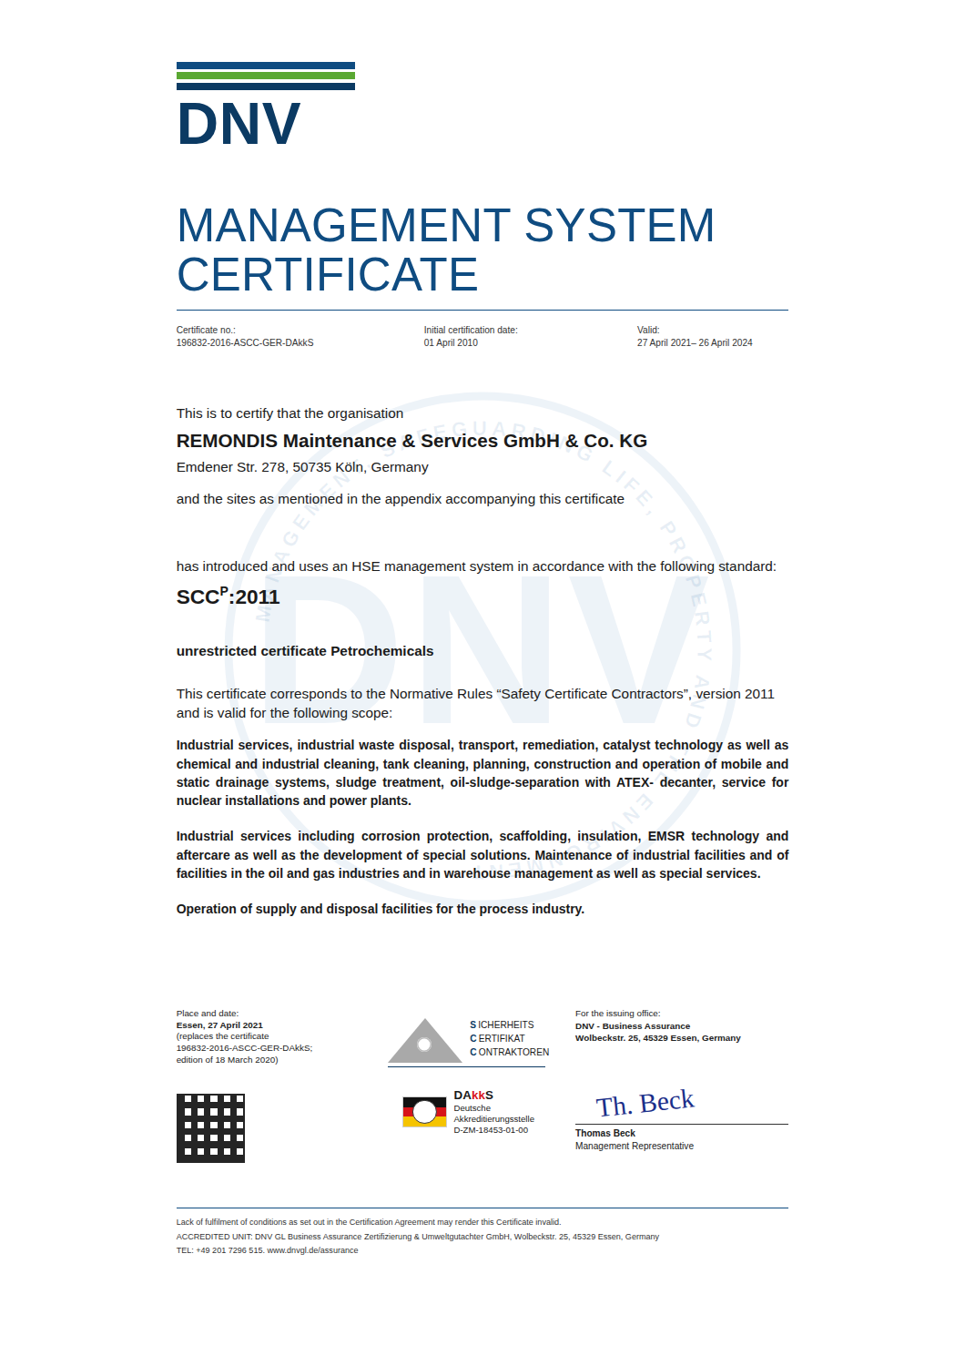MANAGEMENT, SAFEGUARDING LIFE, PROPERTY AND THE ENVIRONMENT
DNV
MANAGEMENT SYSTEMCERTIFICATE
Certificate no.: 196832-2016-ASCC-GER-DAkkS
Initial certification date: 01 April 2010
Valid: 27 April 2021– 26 April 2024
This is to certify that the organisation
REMONDIS Maintenance & Services GmbH & Co. KG
Emdener Str. 278, 50735 Köln, Germany
and the sites as mentioned in the appendix accompanying this certificate
has introduced and uses an HSE management system in accordance with the following standard:
SCCP:2011
unrestricted certificate Petrochemicals
This certificate corresponds to the Normative Rules “Safety Certificate Contractors”, version 2011 and is valid for the following scope:
Industrial services, industrial waste disposal, transport, remediation, catalyst technology as well as chemical and industrial cleaning, tank cleaning, planning, construction and operation of mobile and static drainage systems, sludge treatment, oil-sludge-separation with ATEX- decanter, service for nuclear installations and power plants.
Industrial services including corrosion protection, scaffolding, insulation, EMSR technology and aftercare as well as the development of special solutions. Maintenance of industrial facilities and of facilities in the oil and gas industries and in warehouse management as well as special services.
Operation of supply and disposal facilities for the process industry.
Place and date:
Essen, 27 April 2021
(replaces the certificate
196832-2016-ASCC-GER-DAkkS;
edition of 18 March 2020)
SICHERHEITS
CERTIFIKAT
CONTRAKTOREN
DAkk S
Deutsche
Akkreditierungsstelle
D-ZM-18453-01-00
For the issuing office:
DNV - Business Assurance
Wolbeckstr. 25, 45329 Essen, Germany
Th. Beck
Thomas Beck
Management Representative
Lack of fulfilment of conditions as set out in the Certification Agreement may render this Certificate invalid.
ACCREDITED UNIT: DNV GL Business Assurance Zertifizierung & Umweltgutachter GmbH, Wolbeckstr. 25, 45329 Essen, Germany
TEL: +49 201 7296 515. www.dnvgl.de/assurance